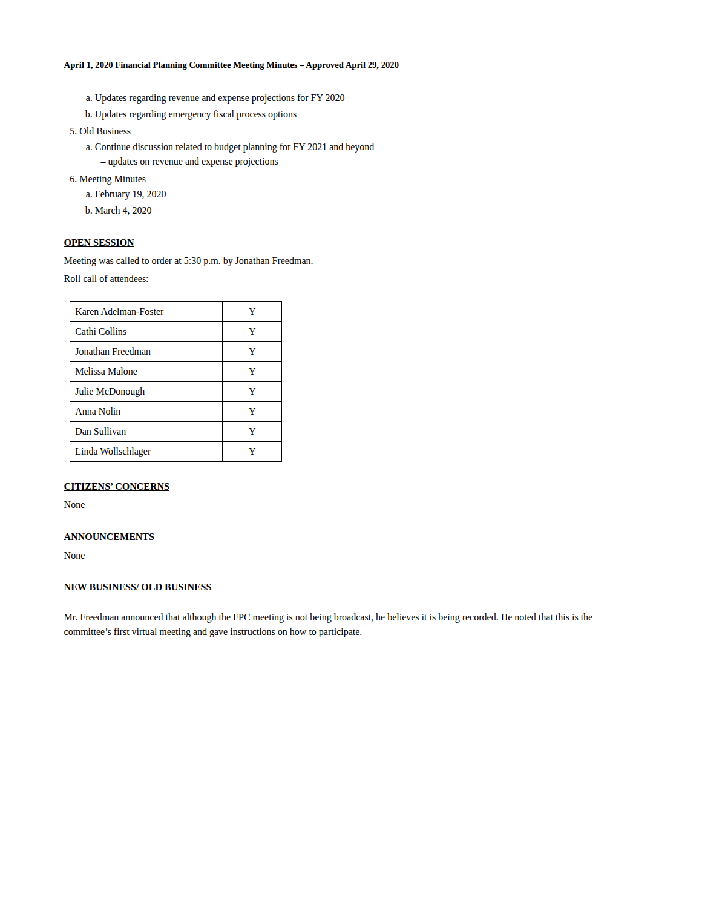April 1, 2020 Financial Planning Committee Meeting Minutes – Approved April 29, 2020
Updates regarding revenue and expense projections for FY 2020
Updates regarding emergency fiscal process options
Old Business
Continue discussion related to budget planning for FY 2021 and beyond – updates on revenue and expense projections
Meeting Minutes
February 19, 2020
March 4, 2020
OPEN SESSION
Meeting was called to order at 5:30 p.m. by Jonathan Freedman.
Roll call of attendees:
| Karen Adelman-Foster | Y |
| Cathi Collins | Y |
| Jonathan Freedman | Y |
| Melissa Malone | Y |
| Julie McDonough | Y |
| Anna Nolin | Y |
| Dan Sullivan | Y |
| Linda Wollschlager | Y |
CITIZENS’ CONCERNS
None
ANNOUNCEMENTS
None
NEW BUSINESS/ OLD BUSINESS
Mr. Freedman announced that although the FPC meeting is not being broadcast, he believes it is being recorded. He noted that this is the committee’s first virtual meeting and gave instructions on how to participate.